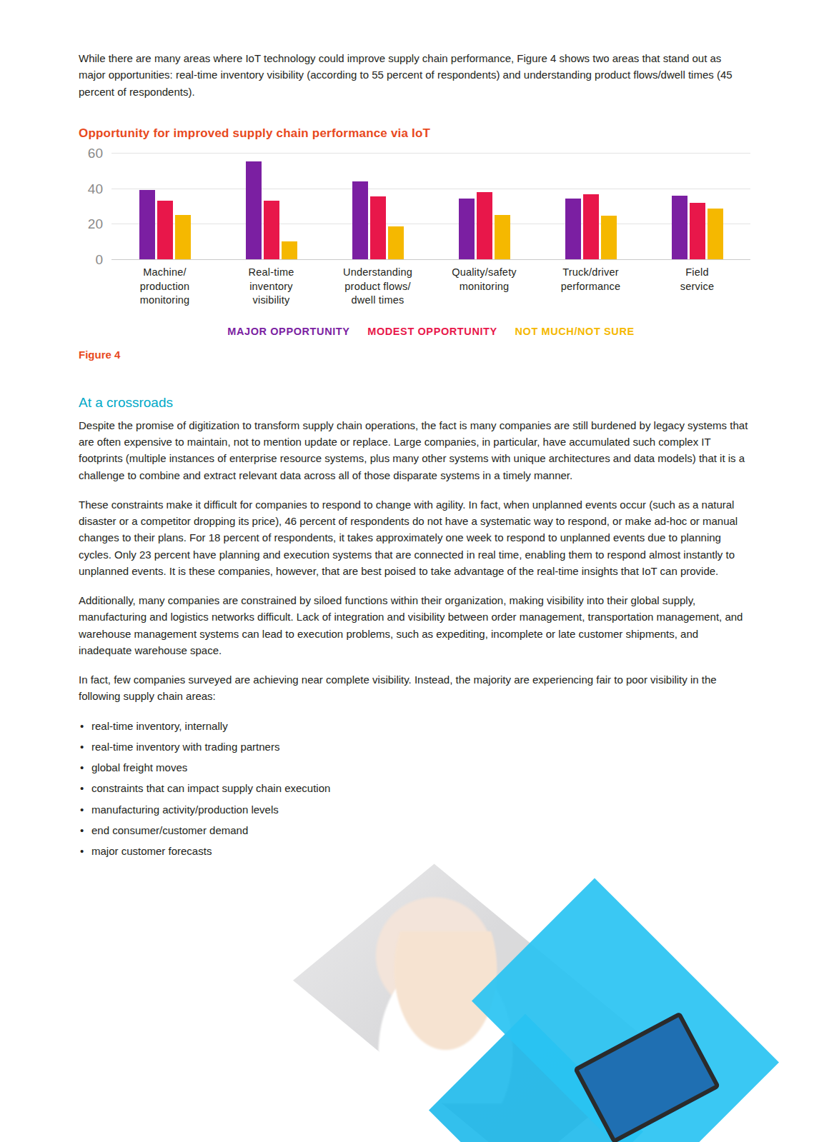While there are many areas where IoT technology could improve supply chain performance, Figure 4 shows two areas that stand out as major opportunities: real-time inventory visibility (according to 55 percent of respondents) and understanding product flows/dwell times (45 percent of respondents).
Opportunity for improved supply chain performance via IoT
60 40 20 0
Machine/
production
monitoring
Real-time
inventory
visibility
Understanding
product flows/
dwell times
Quality/safety
monitoring
Truck/driver
performance
Field
service
MAJOR OPPORTUNITY MODEST OPPORTUNITY NOT MUCH/NOT SURE
Figure 4
At a crossroads
Despite the promise of digitization to transform supply chain operations, the fact is many companies are still burdened by legacy systems that are often expensive to maintain, not to mention update or replace. Large companies, in particular, have accumulated such complex IT footprints (multiple instances of enterprise resource systems, plus many other systems with unique architectures and data models) that it is a challenge to combine and extract relevant data across all of those disparate systems in a timely manner.
These constraints make it difficult for companies to respond to change with agility. In fact, when unplanned events occur (such as a natural disaster or a competitor dropping its price), 46 percent of respondents do not have a systematic way to respond, or make ad-hoc or manual changes to their plans. For 18 percent of respondents, it takes approximately one week to respond to unplanned events due to planning cycles. Only 23 percent have planning and execution systems that are connected in real time, enabling them to respond almost instantly to unplanned events. It is these companies, however, that are best poised to take advantage of the real-time insights that IoT can provide.
Additionally, many companies are constrained by siloed functions within their organization, making visibility into their global supply, manufacturing and logistics networks difficult. Lack of integration and visibility between order management, transportation management, and warehouse management systems can lead to execution problems, such as expediting, incomplete or late customer shipments, and inadequate warehouse space.
In fact, few companies surveyed are achieving near complete visibility. Instead, the majority are experiencing fair to poor visibility in the following supply chain areas:
real-time inventory, internally
real-time inventory with trading partners
global freight moves
constraints that can impact supply chain execution
manufacturing activity/production levels
end consumer/customer demand
major customer forecasts